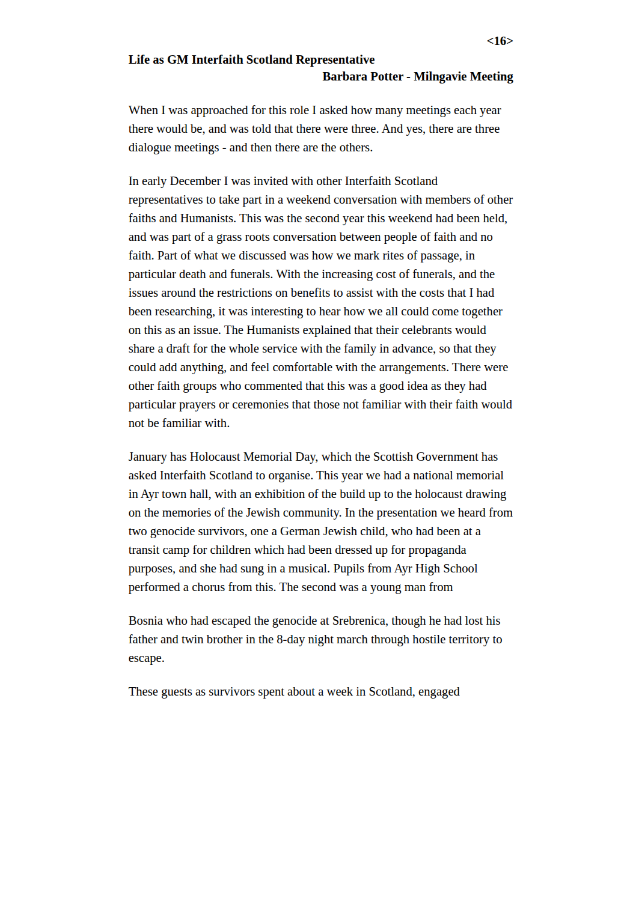<16>
Life as GM Interfaith Scotland Representative
Barbara Potter - Milngavie Meeting
When I was approached for this role I asked how many meetings each year there would be, and was told that there were three. And yes, there are three dialogue meetings - and then there are the others.
In early December I was invited with other Interfaith Scotland representatives to take part in a weekend conversation with members of other faiths and Humanists. This was the second year this weekend had been held, and was part of a grass roots conversation between people of faith and no faith. Part of what we discussed was how we mark rites of passage, in particular death and funerals. With the increasing cost of funerals, and the issues around the restrictions on benefits to assist with the costs that I had been researching, it was interesting to hear how we all could come together on this as an issue. The Humanists explained that their celebrants would share a draft for the whole service with the family in advance, so that they could add anything, and feel comfortable with the arrangements. There were other faith groups who commented that this was a good idea as they had particular prayers or ceremonies that those not familiar with their faith would not be familiar with.
January has Holocaust Memorial Day, which the Scottish Government has asked Interfaith Scotland to organise. This year we had a national memorial in Ayr town hall, with an exhibition of the build up to the holocaust drawing on the memories of the Jewish community. In the presentation we heard from two genocide survivors, one a German Jewish child, who had been at a transit camp for children which had been dressed up for propaganda purposes, and she had sung in a musical. Pupils from Ayr High School performed a chorus from this. The second was a young man from
Bosnia who had escaped the genocide at Srebrenica, though he had lost his father and twin brother in the 8-day night march through hostile territory to escape.
These guests as survivors spent about a week in Scotland, engaged